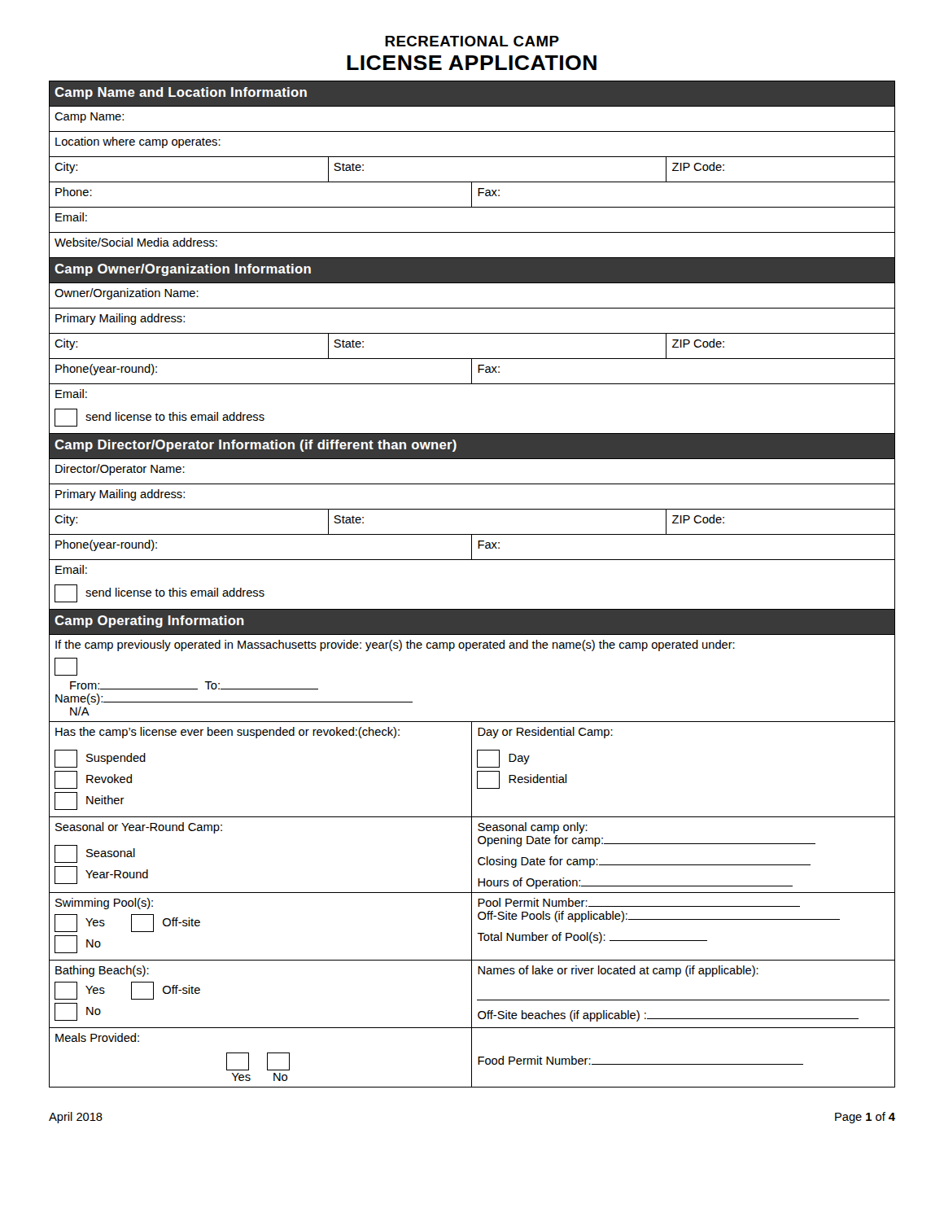RECREATIONAL CAMP
LICENSE APPLICATION
| Camp Name and Location Information |
| Camp Name: |
| Location where camp operates: |
| City: | State: | ZIP Code: |
| Phone: | Fax: |
| Email: |
| Website/Social Media address: |
| Camp Owner/Organization Information |
| Owner/Organization Name: |
| Primary Mailing address: |
| City: | State: | ZIP Code: |
| Phone(year-round): | Fax: |
| Email: send license to this email address |
| Camp Director/Operator Information (if different than owner) |
| Director/Operator Name: |
| Primary Mailing address: |
| City: | State: | ZIP Code: |
| Phone(year-round): | Fax: |
| Email: send license to this email address |
| Camp Operating Information |
| If the camp previously operated in Massachusetts provide: year(s) the camp operated and the name(s) the camp operated under: From: To: Name(s): N/A |
| Has the camp’s license ever been suspended or revoked:(check): Suspended Revoked Neither | Day or Residential Camp: Day Residential |
| Seasonal or Year-Round Camp: Seasonal Year-Round | Seasonal camp only: Opening Date for camp: Closing Date for camp: Hours of Operation: |
| Swimming Pool(s): Yes Off-site No | Pool Permit Number: Off-Site Pools (if applicable): Total Number of Pool(s): |
| Bathing Beach(s): Yes Off-site No | Names of lake or river located at camp (if applicable): Off-Site beaches (if applicable) : |
| Meals Provided: Yes No | Food Permit Number: |
April 2018
Page 1 of 4